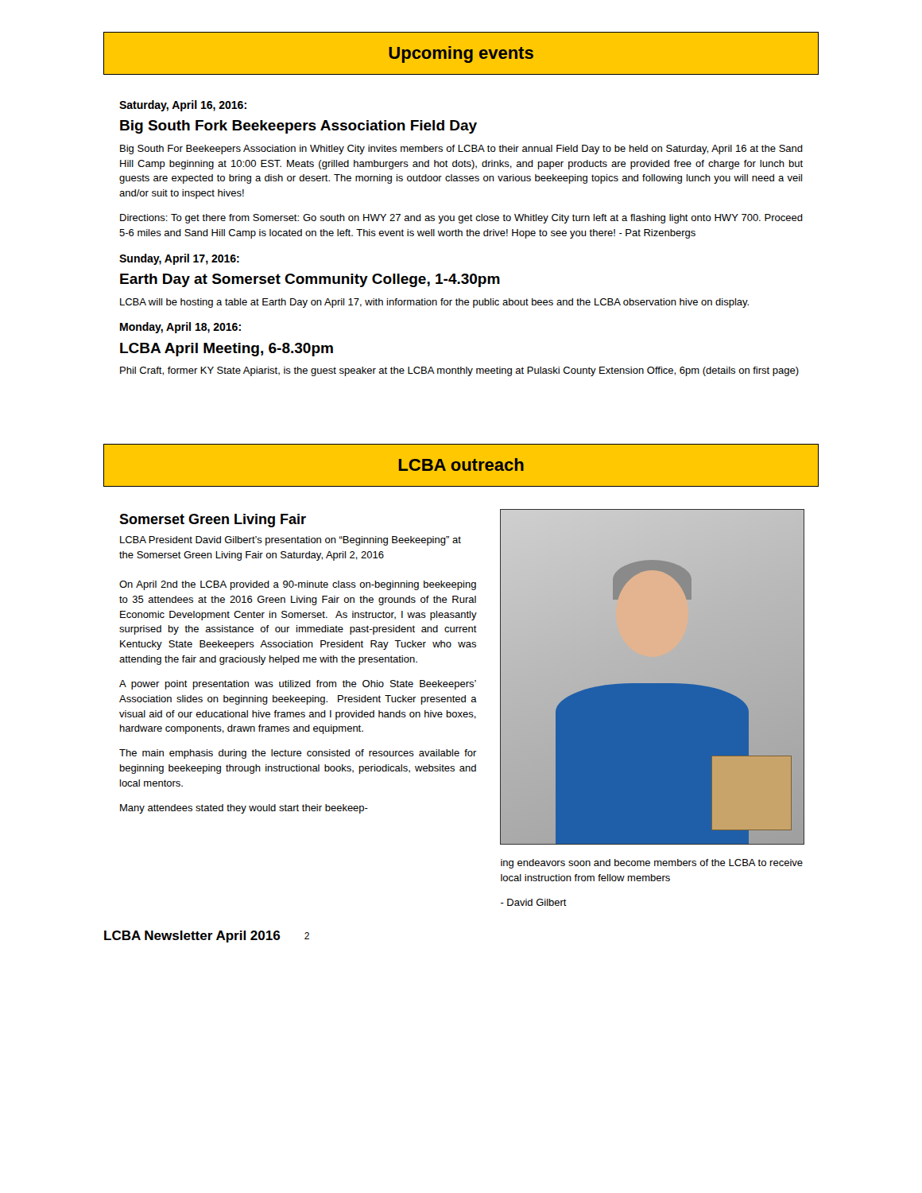Upcoming events
Saturday, April 16, 2016:
Big South Fork Beekeepers Association Field Day
Big South For Beekeepers Association in Whitley City invites members of LCBA to their annual Field Day to be held on Saturday, April 16 at the Sand Hill Camp beginning at 10:00 EST. Meats (grilled hamburgers and hot dots), drinks, and paper products are provided free of charge for lunch but guests are expected to bring a dish or desert. The morning is outdoor classes on various beekeeping topics and following lunch you will need a veil and/or suit to inspect hives!
Directions: To get there from Somerset: Go south on HWY 27 and as you get close to Whitley City turn left at a flashing light onto HWY 700. Proceed 5-6 miles and Sand Hill Camp is located on the left. This event is well worth the drive! Hope to see you there! - Pat Rizenbergs
Sunday, April 17, 2016:
Earth Day at Somerset Community College, 1-4.30pm
LCBA will be hosting a table at Earth Day on April 17, with information for the public about bees and the LCBA observation hive on display.
Monday, April 18, 2016:
LCBA April Meeting, 6-8.30pm
Phil Craft, former KY State Apiarist, is the guest speaker at the LCBA monthly meeting at Pulaski County Extension Office, 6pm (details on first page)
LCBA outreach
Somerset Green Living Fair
LCBA President David Gilbert’s presentation on “Beginning Beekeeping” at the Somerset Green Living Fair on Saturday, April 2, 2016
On April 2nd the LCBA provided a 90-minute class on-beginning beekeeping to 35 attendees at the 2016 Green Living Fair on the grounds of the Rural Economic Development Center in Somerset. As instructor, I was pleasantly surprised by the assistance of our immediate past-president and current Kentucky State Beekeepers Association President Ray Tucker who was attending the fair and graciously helped me with the presentation.
A power point presentation was utilized from the Ohio State Beekeepers’ Association slides on beginning beekeeping. President Tucker presented a visual aid of our educational hive frames and I provided hands on hive boxes, hardware components, drawn frames and equipment.
The main emphasis during the lecture consisted of resources available for beginning beekeeping through instructional books, periodicals, websites and local mentors.
Many attendees stated they would start their beekeep-
ing endeavors soon and become members of the LCBA to receive local instruction from fellow members
- David Gilbert
LCBA Newsletter April 2016 2